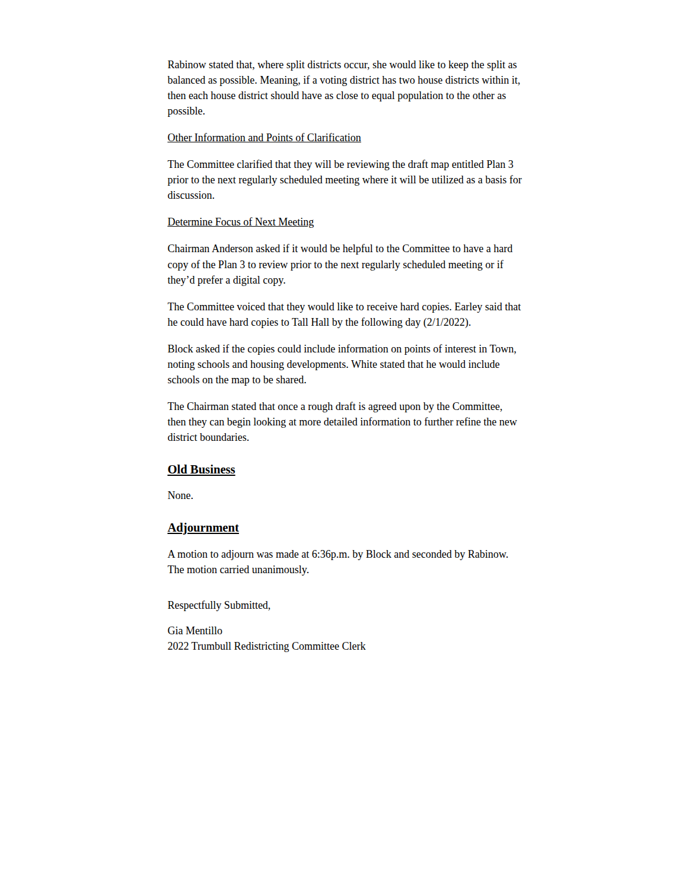Rabinow stated that, where split districts occur, she would like to keep the split as balanced as possible. Meaning, if a voting district has two house districts within it, then each house district should have as close to equal population to the other as possible.
Other Information and Points of Clarification
The Committee clarified that they will be reviewing the draft map entitled Plan 3 prior to the next regularly scheduled meeting where it will be utilized as a basis for discussion.
Determine Focus of Next Meeting
Chairman Anderson asked if it would be helpful to the Committee to have a hard copy of the Plan 3 to review prior to the next regularly scheduled meeting or if they’d prefer a digital copy.
The Committee voiced that they would like to receive hard copies. Earley said that he could have hard copies to Tall Hall by the following day (2/1/2022).
Block asked if the copies could include information on points of interest in Town, noting schools and housing developments. White stated that he would include schools on the map to be shared.
The Chairman stated that once a rough draft is agreed upon by the Committee, then they can begin looking at more detailed information to further refine the new district boundaries.
Old Business
None.
Adjournment
A motion to adjourn was made at 6:36p.m. by Block and seconded by Rabinow. The motion carried unanimously.
Respectfully Submitted,
Gia Mentillo
2022 Trumbull Redistricting Committee Clerk